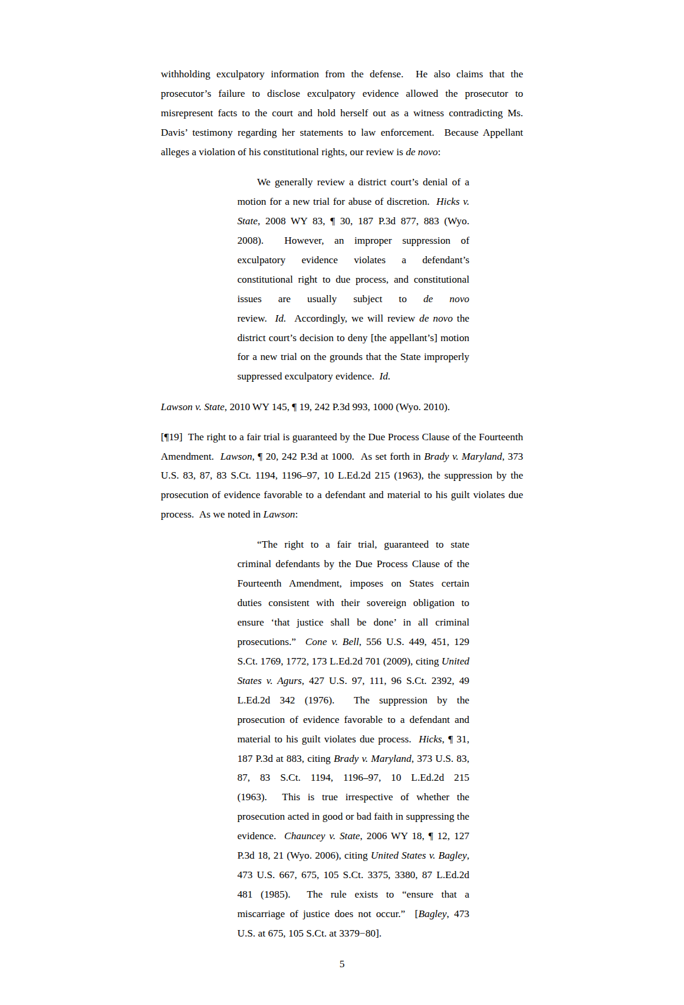withholding exculpatory information from the defense. He also claims that the prosecutor’s failure to disclose exculpatory evidence allowed the prosecutor to misrepresent facts to the court and hold herself out as a witness contradicting Ms. Davis’ testimony regarding her statements to law enforcement. Because Appellant alleges a violation of his constitutional rights, our review is de novo:
We generally review a district court’s denial of a motion for a new trial for abuse of discretion. Hicks v. State, 2008 WY 83, ¶ 30, 187 P.3d 877, 883 (Wyo. 2008). However, an improper suppression of exculpatory evidence violates a defendant’s constitutional right to due process, and constitutional issues are usually subject to de novo review. Id. Accordingly, we will review de novo the district court’s decision to deny [the appellant’s] motion for a new trial on the grounds that the State improperly suppressed exculpatory evidence. Id.
Lawson v. State, 2010 WY 145, ¶ 19, 242 P.3d 993, 1000 (Wyo. 2010).
[¶19] The right to a fair trial is guaranteed by the Due Process Clause of the Fourteenth Amendment. Lawson, ¶ 20, 242 P.3d at 1000. As set forth in Brady v. Maryland, 373 U.S. 83, 87, 83 S.Ct. 1194, 1196–97, 10 L.Ed.2d 215 (1963), the suppression by the prosecution of evidence favorable to a defendant and material to his guilt violates due process. As we noted in Lawson:
“The right to a fair trial, guaranteed to state criminal defendants by the Due Process Clause of the Fourteenth Amendment, imposes on States certain duties consistent with their sovereign obligation to ensure ‘that justice shall be done’ in all criminal prosecutions.” Cone v. Bell, 556 U.S. 449, 451, 129 S.Ct. 1769, 1772, 173 L.Ed.2d 701 (2009), citing United States v. Agurs, 427 U.S. 97, 111, 96 S.Ct. 2392, 49 L.Ed.2d 342 (1976). The suppression by the prosecution of evidence favorable to a defendant and material to his guilt violates due process. Hicks, ¶ 31, 187 P.3d at 883, citing Brady v. Maryland, 373 U.S. 83, 87, 83 S.Ct. 1194, 1196–97, 10 L.Ed.2d 215 (1963). This is true irrespective of whether the prosecution acted in good or bad faith in suppressing the evidence. Chauncey v. State, 2006 WY 18, ¶ 12, 127 P.3d 18, 21 (Wyo. 2006), citing United States v. Bagley, 473 U.S. 667, 675, 105 S.Ct. 3375, 3380, 87 L.Ed.2d 481 (1985). The rule exists to “ensure that a miscarriage of justice does not occur.” [Bagley, 473 U.S. at 675, 105 S.Ct. at 3379−80].
5